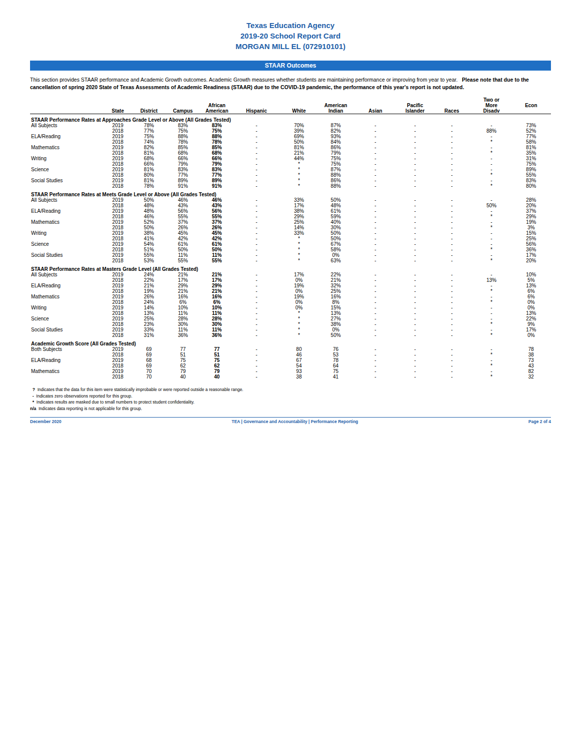Texas Education Agency
2019-20 School Report Card
MORGAN MILL EL (072910101)
STAAR Outcomes
This section provides STAAR performance and Academic Growth outcomes. Academic Growth measures whether students are maintaining performance or improving from year to year. Please note that due to the cancellation of spring 2020 State of Texas Assessments of Academic Readiness (STAAR) due to the COVID-19 pandemic, the performance of this year's report is not updated.
| | | | | | | | | | | | Two or | |
| --- | --- | --- | --- | --- | --- | --- | --- | --- | --- | --- | --- | --- |
| | | | | African | | | American | | Pacific | | More | Econ |
| | State | District | Campus | American | Hispanic | White | Indian | Asian | Islander | Races | Disadv | |
| STAAR Performance Rates at Approaches Grade Level or Above (All Grades Tested) |
| All Subjects | 2019 | 78% | 83% | 83% | - | 70% | 87% | - | - | - | - | 73% |
| | 2018 | 77% | 75% | 75% | - | 39% | 82% | - | - | - | 88% | 52% |
| ELA/Reading | 2019 | 75% | 88% | 88% | - | 69% | 93% | - | - | - | - | 77% |
| | 2018 | 74% | 78% | 78% | - | 50% | 84% | - | - | - | * | 58% |
| Mathematics | 2019 | 82% | 85% | 85% | - | 81% | 86% | - | - | - | - | 81% |
| | 2018 | 81% | 68% | 68% | - | 21% | 79% | - | - | - | * | 35% |
| Writing | 2019 | 68% | 66% | 66% | - | 44% | 75% | - | - | - | - | 31% |
| | 2018 | 66% | 79% | 79% | - | * | 75% | - | - | - | - | 75% |
| Science | 2019 | 81% | 83% | 83% | - | * | 87% | - | - | - | - | 89% |
| | 2018 | 80% | 77% | 77% | - | * | 88% | - | - | - | * | 55% |
| Social Studies | 2019 | 81% | 89% | 89% | - | * | 86% | - | - | - | - | 83% |
| | 2018 | 78% | 91% | 91% | - | * | 88% | - | - | - | * | 80% |
| STAAR Performance Rates at Meets Grade Level or Above (All Grades Tested) |
| All Subjects | 2019 | 50% | 46% | 46% | - | 33% | 50% | - | - | - | - | 28% |
| | 2018 | 48% | 43% | 43% | - | 17% | 48% | - | - | - | 50% | 20% |
| ELA/Reading | 2019 | 48% | 56% | 56% | - | 38% | 61% | - | - | - | - | 37% |
| | 2018 | 46% | 55% | 55% | - | 29% | 59% | - | - | - | * | 29% |
| Mathematics | 2019 | 52% | 37% | 37% | - | 25% | 40% | - | - | - | - | 19% |
| | 2018 | 50% | 26% | 26% | - | 14% | 30% | - | - | - | * | 3% |
| Writing | 2019 | 38% | 45% | 45% | - | 33% | 50% | - | - | - | - | 15% |
| | 2018 | 41% | 42% | 42% | - | * | 50% | - | - | - | - | 25% |
| Science | 2019 | 54% | 61% | 61% | - | * | 67% | - | - | - | - | 56% |
| | 2018 | 51% | 50% | 50% | - | * | 58% | - | - | - | * | 36% |
| Social Studies | 2019 | 55% | 11% | 11% | - | * | 0% | - | - | - | - | 17% |
| | 2018 | 53% | 55% | 55% | - | * | 63% | - | - | - | * | 20% |
| STAAR Performance Rates at Masters Grade Level (All Grades Tested) |
| All Subjects | 2019 | 24% | 21% | 21% | - | 17% | 22% | - | - | - | - | 10% |
| | 2018 | 22% | 17% | 17% | - | 0% | 21% | - | - | - | 13% | 5% |
| ELA/Reading | 2019 | 21% | 29% | 29% | - | 19% | 32% | - | - | - | - | 13% |
| | 2018 | 19% | 21% | 21% | - | 0% | 25% | - | - | - | * | 6% |
| Mathematics | 2019 | 26% | 16% | 16% | - | 19% | 16% | - | - | - | - | 6% |
| | 2018 | 24% | 6% | 6% | - | 0% | 8% | - | - | - | * | 0% |
| Writing | 2019 | 14% | 10% | 10% | - | 0% | 15% | - | - | - | - | 0% |
| | 2018 | 13% | 11% | 11% | - | * | 13% | - | - | - | - | 13% |
| Science | 2019 | 25% | 28% | 28% | - | * | 27% | - | - | - | - | 22% |
| | 2018 | 23% | 30% | 30% | - | * | 38% | - | - | - | * | 9% |
| Social Studies | 2019 | 33% | 11% | 11% | - | * | 0% | - | - | - | - | 17% |
| | 2018 | 31% | 36% | 36% | - | * | 50% | - | - | - | * | 0% |
| Academic Growth Score (All Grades Tested) |
| Both Subjects | 2019 | 69 | 77 | 77 | - | 80 | 76 | - | - | - | - | 78 |
| | 2018 | 69 | 51 | 51 | - | 46 | 53 | - | - | - | * | 38 |
| ELA/Reading | 2019 | 68 | 75 | 75 | - | 67 | 78 | - | - | - | - | 73 |
| | 2018 | 69 | 62 | 62 | - | 54 | 64 | - | - | - | * | 43 |
| Mathematics | 2019 | 70 | 79 | 79 | - | 93 | 75 | - | - | - | - | 82 |
| | 2018 | 70 | 40 | 40 | - | 38 | 41 | - | - | - | * | 32 |
? Indicates that the data for this item were statistically improbable or were reported outside a reasonable range.
- Indicates zero observations reported for this group.
* Indicates results are masked due to small numbers to protect student confidentiality.
n/a Indicates data reporting is not applicable for this group.
December 2020
TEA | Governance and Accountability | Performance Reporting
Page 2 of 4